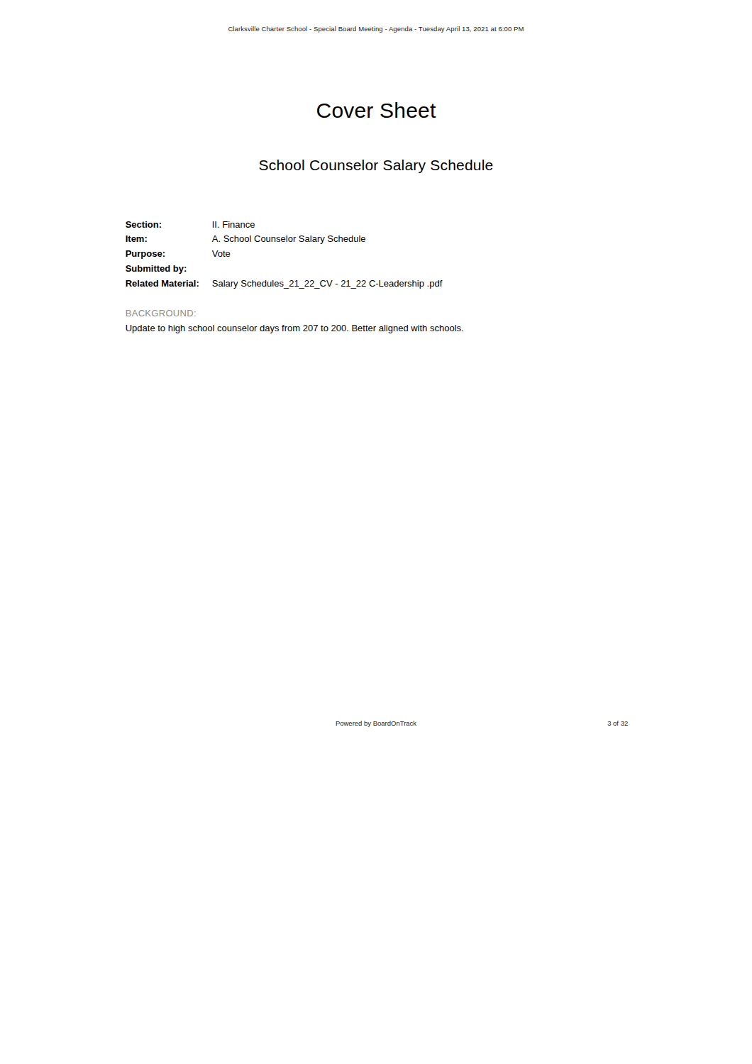Clarksville Charter School - Special Board Meeting - Agenda - Tuesday April 13, 2021 at 6:00 PM
Cover Sheet
School Counselor Salary Schedule
| Section: | II. Finance |
| Item: | A. School Counselor Salary Schedule |
| Purpose: | Vote |
| Submitted by: | |
| Related Material: | Salary Schedules_21_22_CV - 21_22 C-Leadership .pdf |
BACKGROUND:
Update to high school counselor days from 207 to 200. Better aligned with schools.
Powered by BoardOnTrack
3 of 32